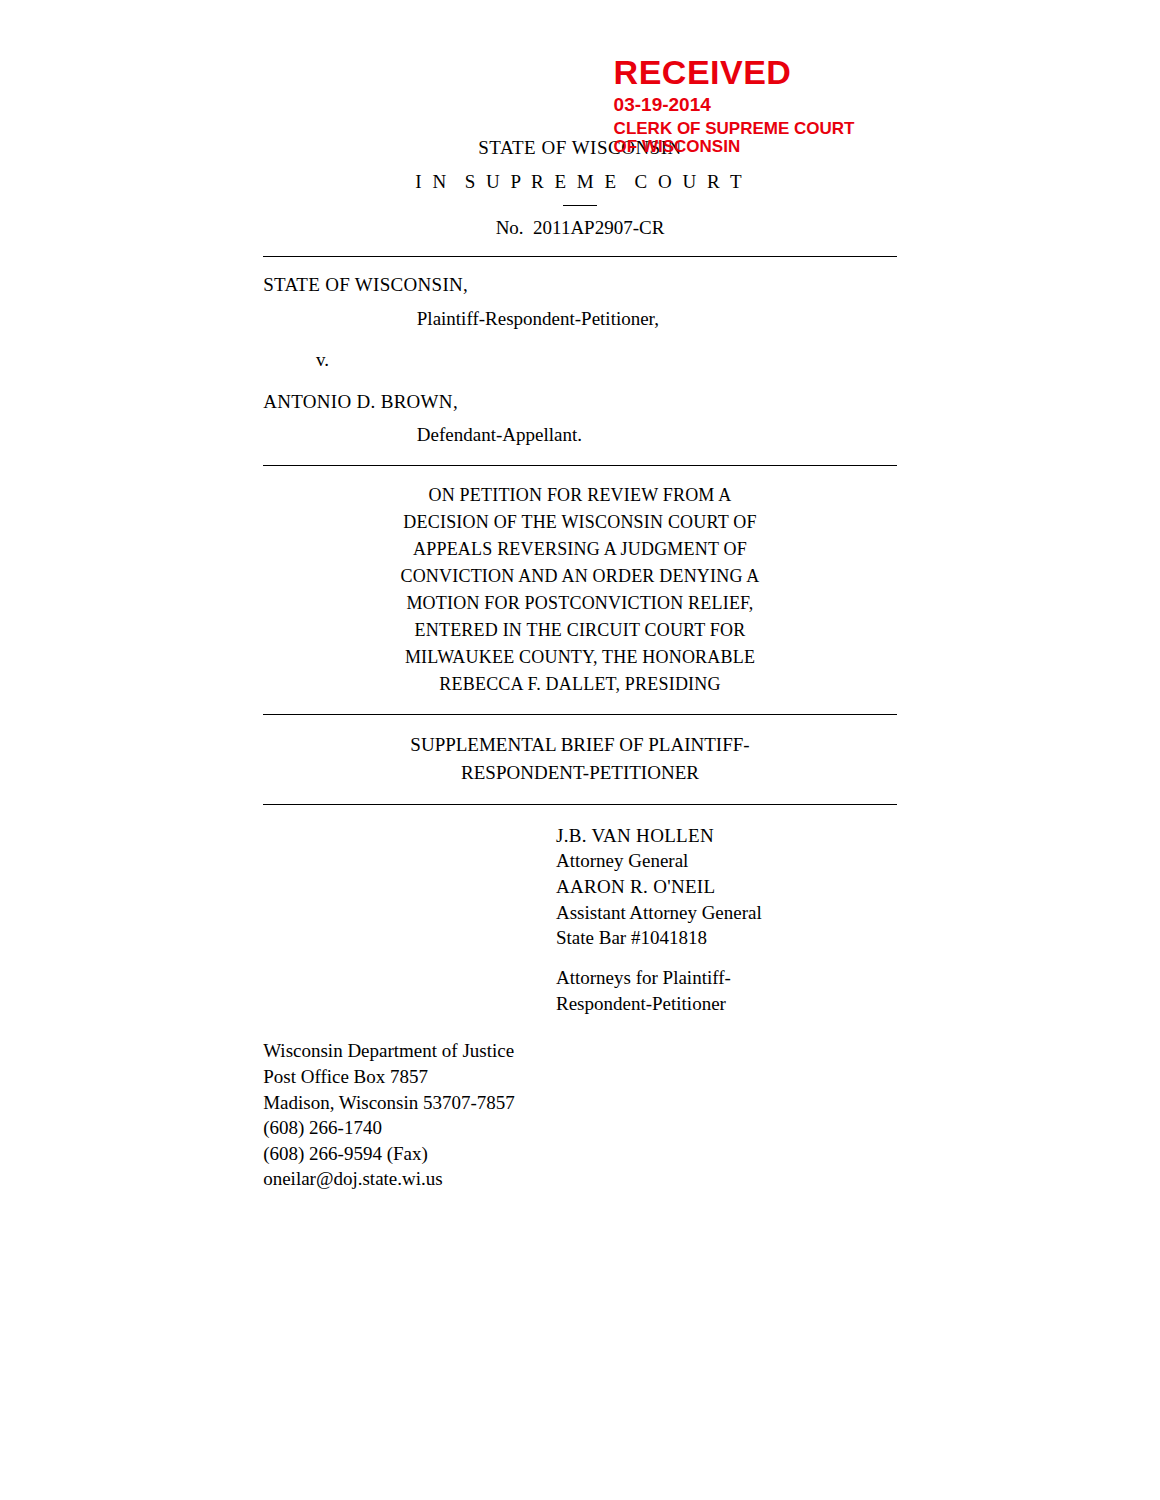RECEIVED 03-19-2014 CLERK OF SUPREME COURT
OF WISCONSIN
STATE OF WISCONSIN
I N S U P R E M E C O U R T
No. 2011AP2907-CR
STATE OF WISCONSIN,
Plaintiff-Respondent-Petitioner,
v.
ANTONIO D. BROWN,
Defendant-Appellant.
ON PETITION FOR REVIEW FROM A
DECISION OF THE WISCONSIN COURT OF
APPEALS REVERSING A JUDGMENT OF
CONVICTION AND AN ORDER DENYING A
MOTION FOR POSTCONVICTION RELIEF,
ENTERED IN THE CIRCUIT COURT FOR
MILWAUKEE COUNTY, THE HONORABLE
REBECCA F. DALLET, PRESIDING
SUPPLEMENTAL BRIEF OF PLAINTIFF-
RESPONDENT-PETITIONER
J.B. VAN HOLLEN
Attorney General
AARON R. O'NEIL
Assistant Attorney General
State Bar #1041818
Attorneys for Plaintiff-
Respondent-Petitioner
Wisconsin Department of Justice
Post Office Box 7857
Madison, Wisconsin 53707-7857
(608) 266-1740
(608) 266-9594 (Fax)
oneilar@doj.state.wi.us